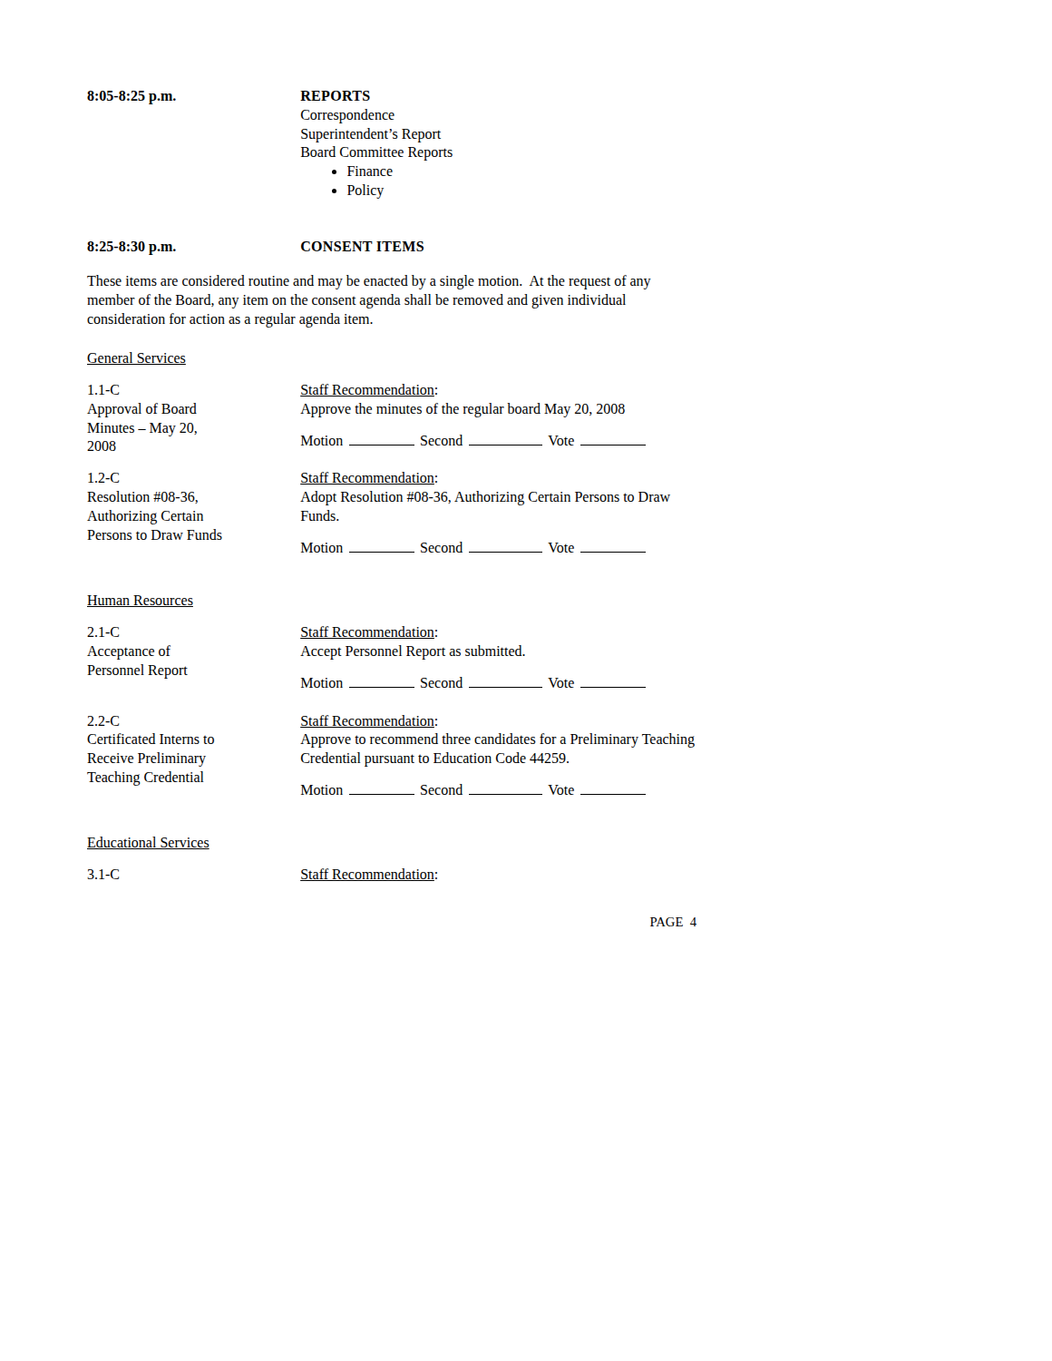8:05-8:25 p.m.
REPORTS
Correspondence
Superintendent’s Report
Board Committee Reports
Finance
Policy
8:25-8:30 p.m.
CONSENT ITEMS
These items are considered routine and may be enacted by a single motion. At the request of any member of the Board, any item on the consent agenda shall be removed and given individual consideration for action as a regular agenda item.
General Services
1.1-C
Approval of Board
Minutes – May 20,
2008
Staff Recommendation:
Approve the minutes of the regular board May 20, 2008
Motion Second Vote
1.2-C
Resolution #08-36,
Authorizing Certain
Persons to Draw Funds
Staff Recommendation:
Adopt Resolution #08-36, Authorizing Certain Persons to Draw Funds.
Motion Second Vote
Human Resources
2.1-C
Acceptance of
Personnel Report
Staff Recommendation:
Accept Personnel Report as submitted.
Motion Second Vote
2.2-C
Certificated Interns to
Receive Preliminary
Teaching Credential
Staff Recommendation:
Approve to recommend three candidates for a Preliminary Teaching Credential pursuant to Education Code 44259.
Motion Second Vote
Educational Services
3.1-C
Staff Recommendation:
PAGE 4